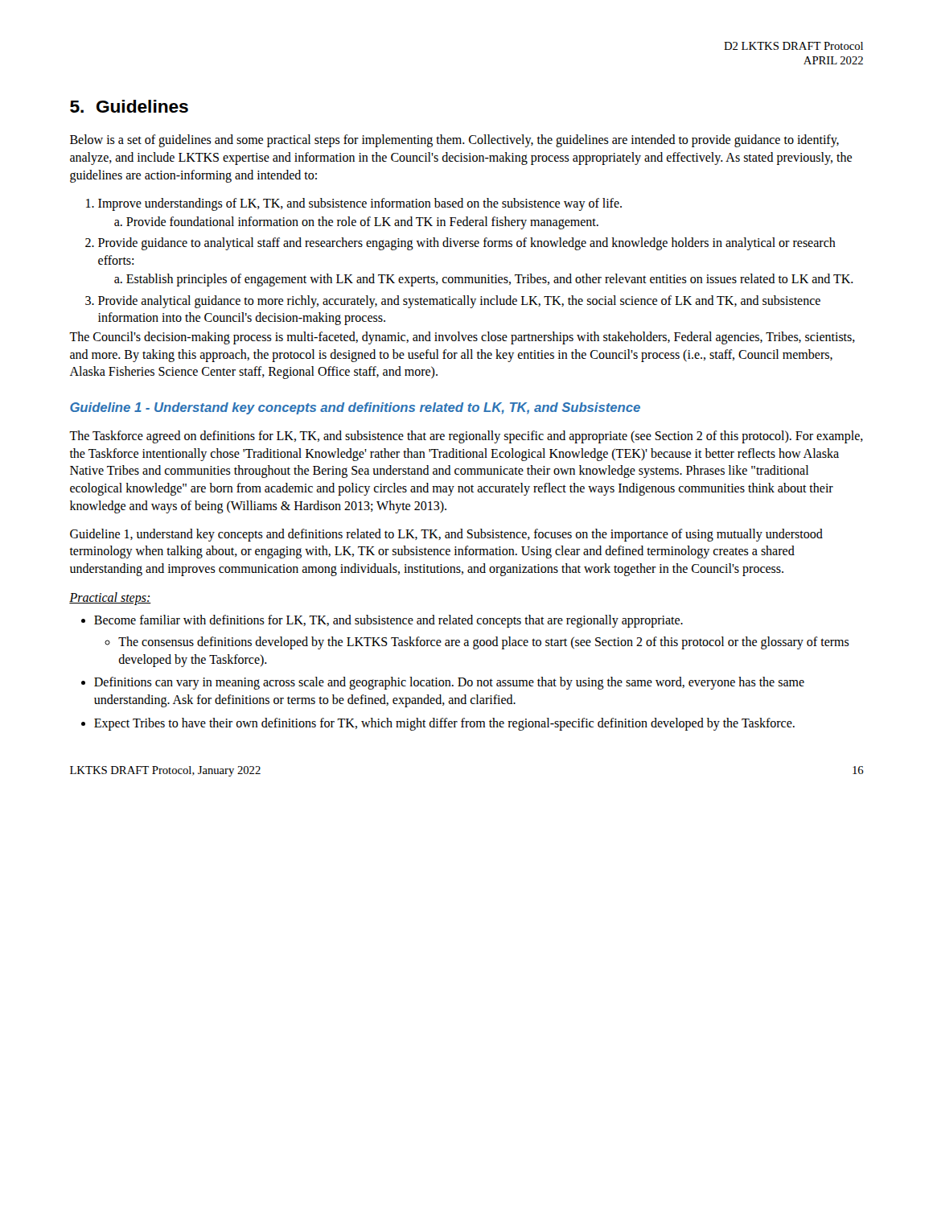D2 LKTKS DRAFT Protocol
APRIL 2022
5. Guidelines
Below is a set of guidelines and some practical steps for implementing them. Collectively, the guidelines are intended to provide guidance to identify, analyze, and include LKTKS expertise and information in the Council's decision-making process appropriately and effectively. As stated previously, the guidelines are action-informing and intended to:
Improve understandings of LK, TK, and subsistence information based on the subsistence way of life.
Provide foundational information on the role of LK and TK in Federal fishery management.
Provide guidance to analytical staff and researchers engaging with diverse forms of knowledge and knowledge holders in analytical or research efforts:
Establish principles of engagement with LK and TK experts, communities, Tribes, and other relevant entities on issues related to LK and TK.
Provide analytical guidance to more richly, accurately, and systematically include LK, TK, the social science of LK and TK, and subsistence information into the Council's decision-making process.
The Council's decision-making process is multi-faceted, dynamic, and involves close partnerships with stakeholders, Federal agencies, Tribes, scientists, and more. By taking this approach, the protocol is designed to be useful for all the key entities in the Council's process (i.e., staff, Council members, Alaska Fisheries Science Center staff, Regional Office staff, and more).
Guideline 1 - Understand key concepts and definitions related to LK, TK, and Subsistence
The Taskforce agreed on definitions for LK, TK, and subsistence that are regionally specific and appropriate (see Section 2 of this protocol). For example, the Taskforce intentionally chose 'Traditional Knowledge' rather than 'Traditional Ecological Knowledge (TEK)' because it better reflects how Alaska Native Tribes and communities throughout the Bering Sea understand and communicate their own knowledge systems. Phrases like "traditional ecological knowledge" are born from academic and policy circles and may not accurately reflect the ways Indigenous communities think about their knowledge and ways of being (Williams & Hardison 2013; Whyte 2013).
Guideline 1, understand key concepts and definitions related to LK, TK, and Subsistence, focuses on the importance of using mutually understood terminology when talking about, or engaging with, LK, TK or subsistence information. Using clear and defined terminology creates a shared understanding and improves communication among individuals, institutions, and organizations that work together in the Council's process.
Practical steps:
Become familiar with definitions for LK, TK, and subsistence and related concepts that are regionally appropriate.
The consensus definitions developed by the LKTKS Taskforce are a good place to start (see Section 2 of this protocol or the glossary of terms developed by the Taskforce).
Definitions can vary in meaning across scale and geographic location. Do not assume that by using the same word, everyone has the same understanding. Ask for definitions or terms to be defined, expanded, and clarified.
Expect Tribes to have their own definitions for TK, which might differ from the regional-specific definition developed by the Taskforce.
LKTKS DRAFT Protocol, January 2022 16